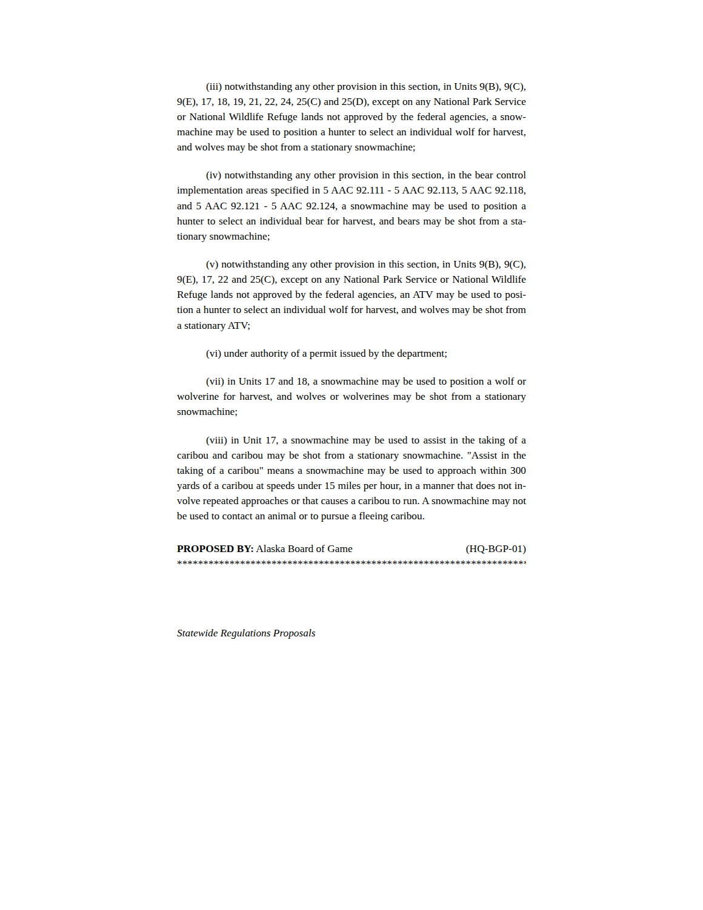(iii) notwithstanding any other provision in this section, in Units 9(B), 9(C), 9(E), 17, 18, 19, 21, 22, 24, 25(C) and 25(D), except on any National Park Service or National Wildlife Refuge lands not approved by the federal agencies, a snowmachine may be used to position a hunter to select an individual wolf for harvest, and wolves may be shot from a stationary snowmachine;
(iv) notwithstanding any other provision in this section, in the bear control implementation areas specified in 5 AAC 92.111 - 5 AAC 92.113, 5 AAC 92.118, and 5 AAC 92.121 - 5 AAC 92.124, a snowmachine may be used to position a hunter to select an individual bear for harvest, and bears may be shot from a stationary snowmachine;
(v) notwithstanding any other provision in this section, in Units 9(B), 9(C), 9(E), 17, 22 and 25(C), except on any National Park Service or National Wildlife Refuge lands not approved by the federal agencies, an ATV may be used to position a hunter to select an individual wolf for harvest, and wolves may be shot from a stationary ATV;
(vi) under authority of a permit issued by the department;
(vii) in Units 17 and 18, a snowmachine may be used to position a wolf or wolverine for harvest, and wolves or wolverines may be shot from a stationary snowmachine;
(viii) in Unit 17, a snowmachine may be used to assist in the taking of a caribou and caribou may be shot from a stationary snowmachine. "Assist in the taking of a caribou" means a snowmachine may be used to approach within 300 yards of a caribou at speeds under 15 miles per hour, in a manner that does not involve repeated approaches or that causes a caribou to run. A snowmachine may not be used to contact an animal or to pursue a fleeing caribou.
PROPOSED BY: Alaska Board of Game(HQ-BGP-01)
**********************************************************************
Statewide Regulations Proposals